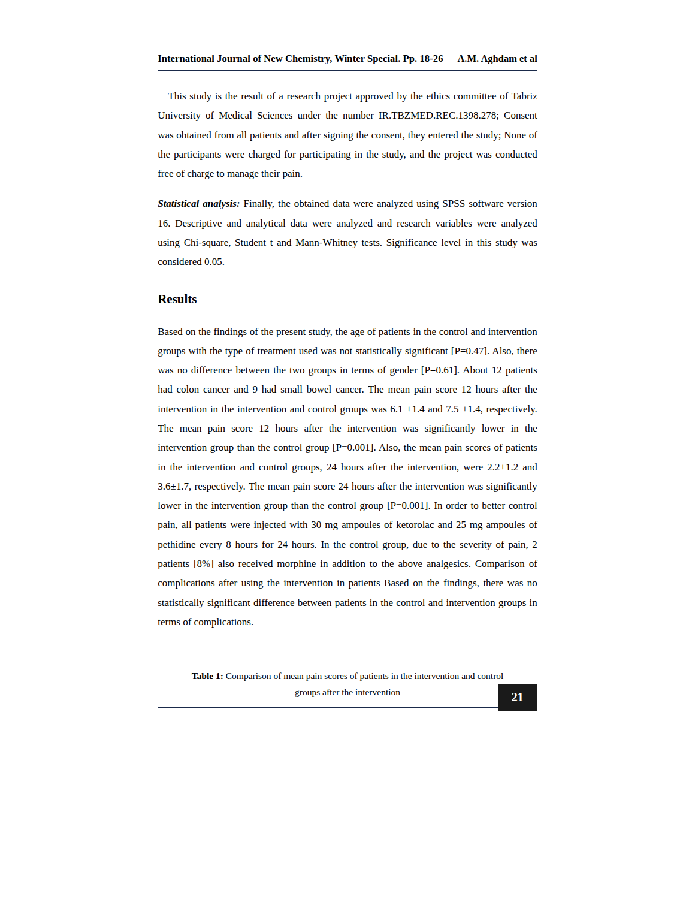International Journal of New Chemistry, Winter Special. Pp. 18-26 A.M. Aghdam et al
This study is the result of a research project approved by the ethics committee of Tabriz University of Medical Sciences under the number IR.TBZMED.REC.1398.278; Consent was obtained from all patients and after signing the consent, they entered the study; None of the participants were charged for participating in the study, and the project was conducted free of charge to manage their pain.
Statistical analysis: Finally, the obtained data were analyzed using SPSS software version 16. Descriptive and analytical data were analyzed and research variables were analyzed using Chi-square, Student t and Mann-Whitney tests. Significance level in this study was considered 0.05.
Results
Based on the findings of the present study, the age of patients in the control and intervention groups with the type of treatment used was not statistically significant [P=0.47]. Also, there was no difference between the two groups in terms of gender [P=0.61]. About 12 patients had colon cancer and 9 had small bowel cancer. The mean pain score 12 hours after the intervention in the intervention and control groups was 6.1 ±1.4 and 7.5 ±1.4, respectively. The mean pain score 12 hours after the intervention was significantly lower in the intervention group than the control group [P=0.001]. Also, the mean pain scores of patients in the intervention and control groups, 24 hours after the intervention, were 2.2±1.2 and 3.6±1.7, respectively. The mean pain score 24 hours after the intervention was significantly lower in the intervention group than the control group [P=0.001]. In order to better control pain, all patients were injected with 30 mg ampoules of ketorolac and 25 mg ampoules of pethidine every 8 hours for 24 hours. In the control group, due to the severity of pain, 2 patients [8%] also received morphine in addition to the above analgesics. Comparison of complications after using the intervention in patients Based on the findings, there was no statistically significant difference between patients in the control and intervention groups in terms of complications.
Table 1: Comparison of mean pain scores of patients in the intervention and control groups after the intervention
21